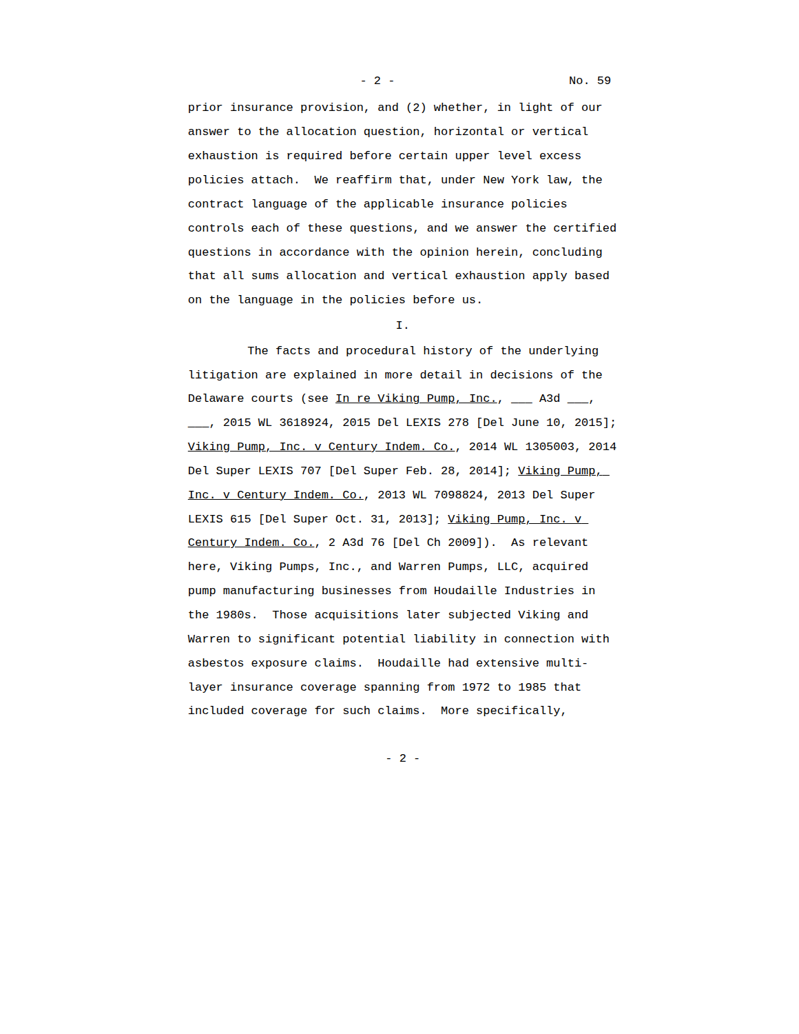- 2 - No. 59
prior insurance provision, and (2) whether, in light of our answer to the allocation question, horizontal or vertical exhaustion is required before certain upper level excess policies attach. We reaffirm that, under New York law, the contract language of the applicable insurance policies controls each of these questions, and we answer the certified questions in accordance with the opinion herein, concluding that all sums allocation and vertical exhaustion apply based on the language in the policies before us.
I.
The facts and procedural history of the underlying litigation are explained in more detail in decisions of the Delaware courts (see In re Viking Pump, Inc., ___ A3d ___, ___, 2015 WL 3618924, 2015 Del LEXIS 278 [Del June 10, 2015]; Viking Pump, Inc. v Century Indem. Co., 2014 WL 1305003, 2014 Del Super LEXIS 707 [Del Super Feb. 28, 2014]; Viking Pump, Inc. v Century Indem. Co., 2013 WL 7098824, 2013 Del Super LEXIS 615 [Del Super Oct. 31, 2013]; Viking Pump, Inc. v Century Indem. Co., 2 A3d 76 [Del Ch 2009]). As relevant here, Viking Pumps, Inc., and Warren Pumps, LLC, acquired pump manufacturing businesses from Houdaille Industries in the 1980s. Those acquisitions later subjected Viking and Warren to significant potential liability in connection with asbestos exposure claims. Houdaille had extensive multi-layer insurance coverage spanning from 1972 to 1985 that included coverage for such claims. More specifically,
- 2 -